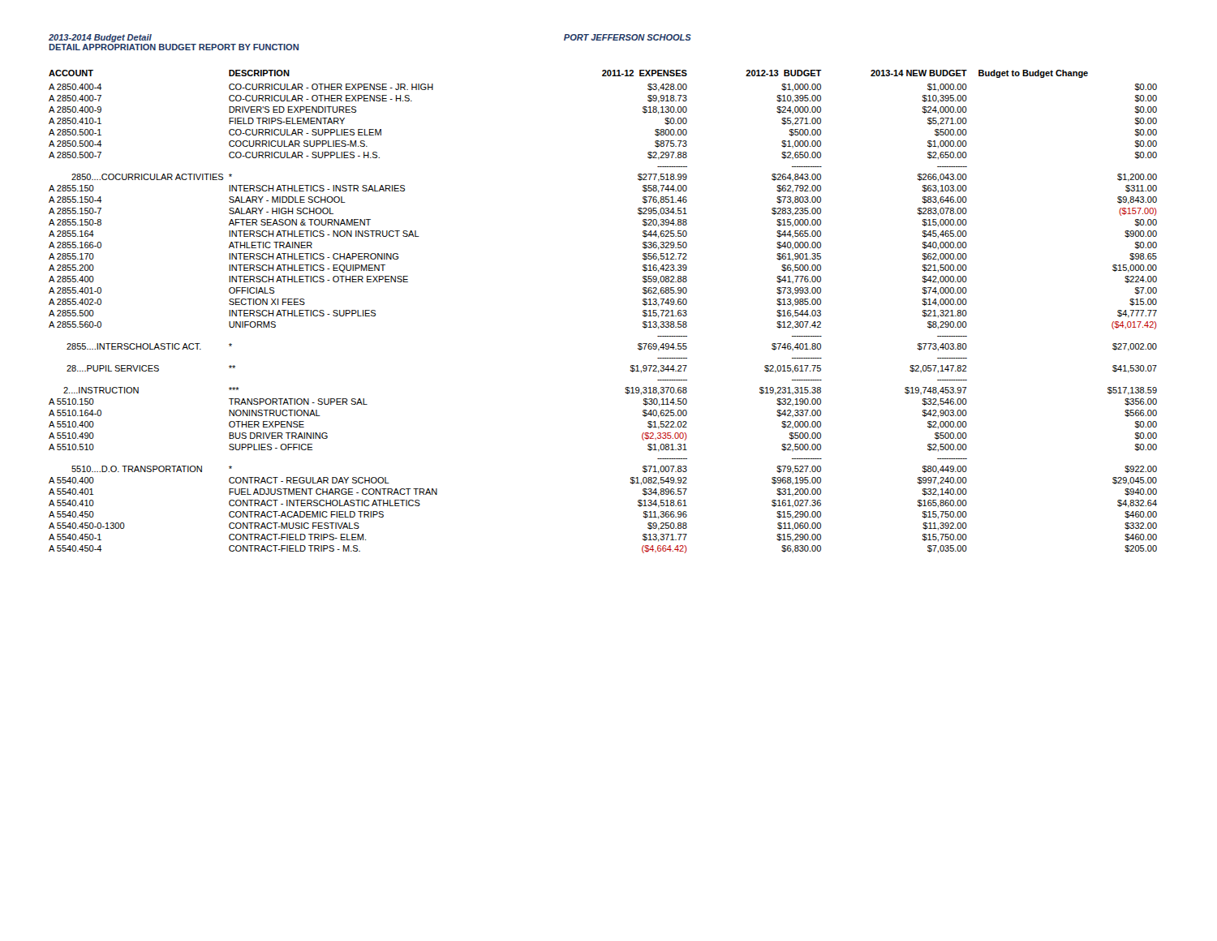2013-2014 Budget Detail
DETAIL APPROPRIATION BUDGET REPORT BY FUNCTION
PORT JEFFERSON SCHOOLS
| ACCOUNT | DESCRIPTION | 2011-12 EXPENSES | 2012-13 BUDGET | 2013-14 NEW BUDGET | Budget to Budget Change |
| --- | --- | --- | --- | --- | --- |
| A 2850.400-4 | CO-CURRICULAR - OTHER EXPENSE - JR. HIGH | $3,428.00 | $1,000.00 | $1,000.00 | $0.00 |
| A 2850.400-7 | CO-CURRICULAR - OTHER EXPENSE - H.S. | $9,918.73 | $10,395.00 | $10,395.00 | $0.00 |
| A 2850.400-9 | DRIVER'S ED EXPENDITURES | $18,130.00 | $24,000.00 | $24,000.00 | $0.00 |
| A 2850.410-1 | FIELD TRIPS-ELEMENTARY | $0.00 | $5,271.00 | $5,271.00 | $0.00 |
| A 2850.500-1 | CO-CURRICULAR - SUPPLIES ELEM | $800.00 | $500.00 | $500.00 | $0.00 |
| A 2850.500-4 | COCURRICULAR SUPPLIES-M.S. | $875.73 | $1,000.00 | $1,000.00 | $0.00 |
| A 2850.500-7 | CO-CURRICULAR - SUPPLIES - H.S. | $2,297.88 | $2,650.00 | $2,650.00 | $0.00 |
| | | ------------- | ------------- | ------------- | |
| 2850....COCURRICULAR ACTIVITIES | * | $277,518.99 | $264,843.00 | $266,043.00 | $1,200.00 |
| A 2855.150 | INTERSCH ATHLETICS - INSTR SALARIES | $58,744.00 | $62,792.00 | $63,103.00 | $311.00 |
| A 2855.150-4 | SALARY - MIDDLE SCHOOL | $76,851.46 | $73,803.00 | $83,646.00 | $9,843.00 |
| A 2855.150-7 | SALARY - HIGH SCHOOL | $295,034.51 | $283,235.00 | $283,078.00 | ($157.00) |
| A 2855.150-8 | AFTER SEASON & TOURNAMENT | $20,394.88 | $15,000.00 | $15,000.00 | $0.00 |
| A 2855.164 | INTERSCH ATHLETICS - NON INSTRUCT SAL | $44,625.50 | $44,565.00 | $45,465.00 | $900.00 |
| A 2855.166-0 | ATHLETIC TRAINER | $36,329.50 | $40,000.00 | $40,000.00 | $0.00 |
| A 2855.170 | INTERSCH ATHLETICS - CHAPERONING | $56,512.72 | $61,901.35 | $62,000.00 | $98.65 |
| A 2855.200 | INTERSCH ATHLETICS - EQUIPMENT | $16,423.39 | $6,500.00 | $21,500.00 | $15,000.00 |
| A 2855.400 | INTERSCH ATHLETICS - OTHER EXPENSE | $59,082.88 | $41,776.00 | $42,000.00 | $224.00 |
| A 2855.401-0 | OFFICIALS | $62,685.90 | $73,993.00 | $74,000.00 | $7.00 |
| A 2855.402-0 | SECTION XI FEES | $13,749.60 | $13,985.00 | $14,000.00 | $15.00 |
| A 2855.500 | INTERSCH ATHLETICS - SUPPLIES | $15,721.63 | $16,544.03 | $21,321.80 | $4,777.77 |
| A 2855.560-0 | UNIFORMS | $13,338.58 | $12,307.42 | $8,290.00 | ($4,017.42) |
| | | ------------- | ------------- | ------------- | |
| 2855....INTERSCHOLASTIC ACT. | * | $769,494.55 | $746,401.80 | $773,403.80 | $27,002.00 |
| | | ------------- | ------------- | ------------- | |
| 28....PUPIL SERVICES | ** | $1,972,344.27 | $2,015,617.75 | $2,057,147.82 | $41,530.07 |
| | | ------------- | ------------- | ------------- | |
| 2....INSTRUCTION | *** | $19,318,370.68 | $19,231,315.38 | $19,748,453.97 | $517,138.59 |
| A 5510.150 | TRANSPORTATION - SUPER SAL | $30,114.50 | $32,190.00 | $32,546.00 | $356.00 |
| A 5510.164-0 | NONINSTRUCTIONAL | $40,625.00 | $42,337.00 | $42,903.00 | $566.00 |
| A 5510.400 | OTHER EXPENSE | $1,522.02 | $2,000.00 | $2,000.00 | $0.00 |
| A 5510.490 | BUS DRIVER TRAINING | ($2,335.00) | $500.00 | $500.00 | $0.00 |
| A 5510.510 | SUPPLIES - OFFICE | $1,081.31 | $2,500.00 | $2,500.00 | $0.00 |
| | | ------------- | ------------- | ------------- | |
| 5510....D.O. TRANSPORTATION | * | $71,007.83 | $79,527.00 | $80,449.00 | $922.00 |
| A 5540.400 | CONTRACT - REGULAR DAY SCHOOL | $1,082,549.92 | $968,195.00 | $997,240.00 | $29,045.00 |
| A 5540.401 | FUEL ADJUSTMENT CHARGE - CONTRACT TRAN | $34,896.57 | $31,200.00 | $32,140.00 | $940.00 |
| A 5540.410 | CONTRACT - INTERSCHOLASTIC ATHLETICS | $134,518.61 | $161,027.36 | $165,860.00 | $4,832.64 |
| A 5540.450 | CONTRACT-ACADEMIC FIELD TRIPS | $11,366.96 | $15,290.00 | $15,750.00 | $460.00 |
| A 5540.450-0-1300 | CONTRACT-MUSIC FESTIVALS | $9,250.88 | $11,060.00 | $11,392.00 | $332.00 |
| A 5540.450-1 | CONTRACT-FIELD TRIPS- ELEM. | $13,371.77 | $15,290.00 | $15,750.00 | $460.00 |
| A 5540.450-4 | CONTRACT-FIELD TRIPS - M.S. | ($4,664.42) | $6,830.00 | $7,035.00 | $205.00 |